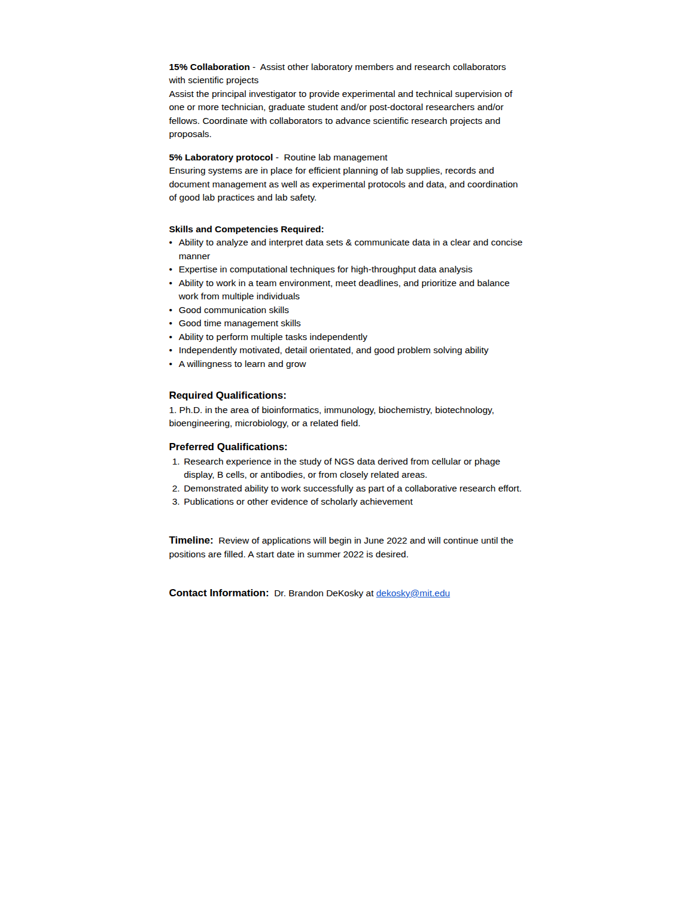15% Collaboration - Assist other laboratory members and research collaborators with scientific projects
Assist the principal investigator to provide experimental and technical supervision of one or more technician, graduate student and/or post-doctoral researchers and/or fellows. Coordinate with collaborators to advance scientific research projects and proposals.
5% Laboratory protocol - Routine lab management
Ensuring systems are in place for efficient planning of lab supplies, records and document management as well as experimental protocols and data, and coordination of good lab practices and lab safety.
Skills and Competencies Required:
Ability to analyze and interpret data sets & communicate data in a clear and concise manner
Expertise in computational techniques for high-throughput data analysis
Ability to work in a team environment, meet deadlines, and prioritize and balance work from multiple individuals
Good communication skills
Good time management skills
Ability to perform multiple tasks independently
Independently motivated, detail orientated, and good problem solving ability
A willingness to learn and grow
Required Qualifications:
1. Ph.D. in the area of bioinformatics, immunology, biochemistry, biotechnology, bioengineering, microbiology, or a related field.
Preferred Qualifications:
Research experience in the study of NGS data derived from cellular or phage display, B cells, or antibodies, or from closely related areas.
Demonstrated ability to work successfully as part of a collaborative research effort.
Publications or other evidence of scholarly achievement
Timeline: Review of applications will begin in June 2022 and will continue until the positions are filled. A start date in summer 2022 is desired.
Contact Information: Dr. Brandon DeKosky at dekosky@mit.edu